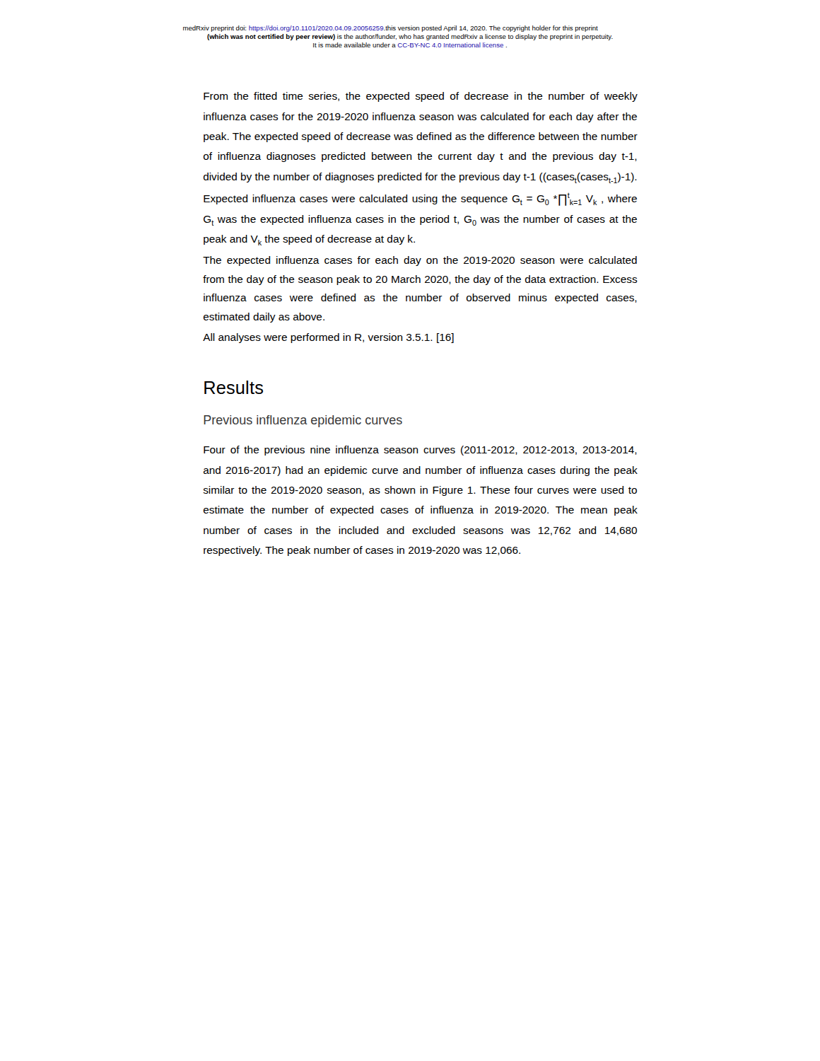medRxiv preprint doi: https://doi.org/10.1101/2020.04.09.20056259.this version posted April 14, 2020. The copyright holder for this preprint
(which was not certified by peer review) is the author/funder, who has granted medRxiv a license to display the preprint in perpetuity.
It is made available under a CC-BY-NC 4.0 International license .
From the fitted time series, the expected speed of decrease in the number of weekly influenza cases for the 2019-2020 influenza season was calculated for each day after the peak. The expected speed of decrease was defined as the difference between the number of influenza diagnoses predicted between the current day t and the previous day t-1, divided by the number of diagnoses predicted for the previous day t-1 ((casest(casest-1)-1). Expected influenza cases were calculated using the sequence Gt = G0 *∏tk=1 Vk , where Gt was the expected influenza cases in the period t, G0 was the number of cases at the peak and Vk the speed of decrease at day k.
The expected influenza cases for each day on the 2019-2020 season were calculated from the day of the season peak to 20 March 2020, the day of the data extraction. Excess influenza cases were defined as the number of observed minus expected cases, estimated daily as above.
All analyses were performed in R, version 3.5.1. [16]
Results
Previous influenza epidemic curves
Four of the previous nine influenza season curves (2011-2012, 2012-2013, 2013-2014, and 2016-2017) had an epidemic curve and number of influenza cases during the peak similar to the 2019-2020 season, as shown in Figure 1. These four curves were used to estimate the number of expected cases of influenza in 2019-2020. The mean peak number of cases in the included and excluded seasons was 12,762 and 14,680 respectively. The peak number of cases in 2019-2020 was 12,066.